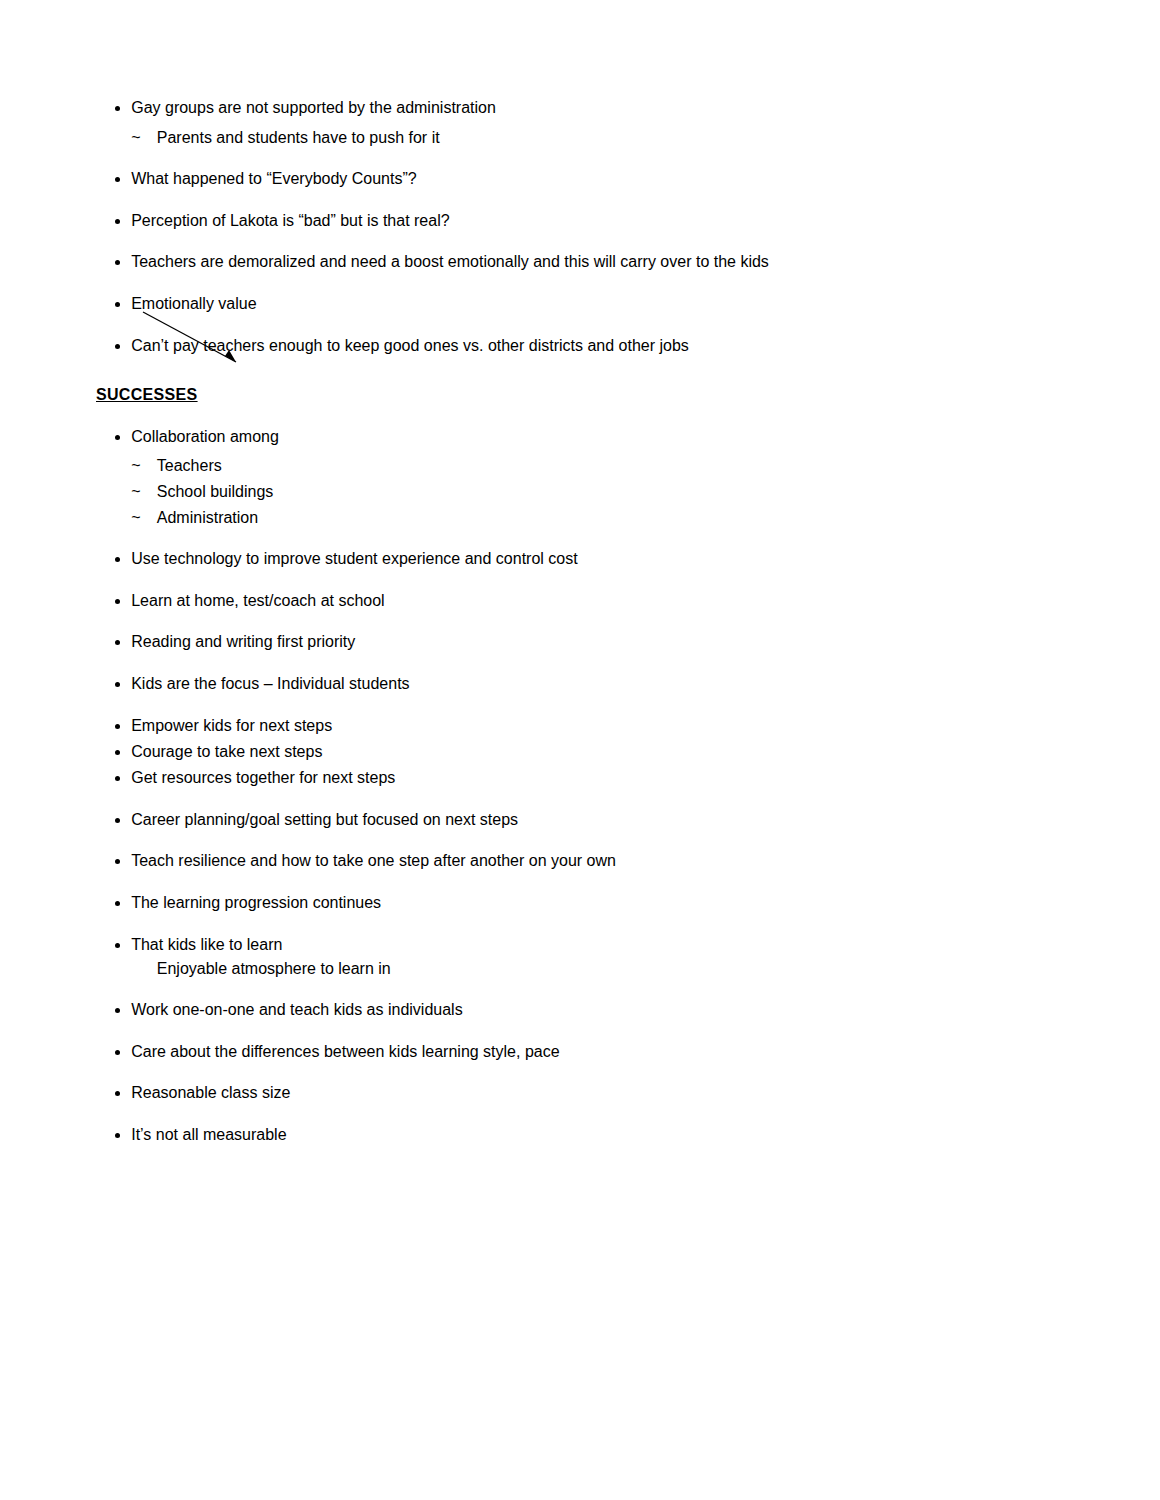Gay groups are not supported by the administration
Parents and students have to push for it
What happened to “Everybody Counts”?
Perception of Lakota is “bad” but is that real?
Teachers are demoralized and need a boost emotionally and this will carry over to the kids
Emotionally value
Can’t pay teachers enough to keep good ones vs. other districts and other jobs
SUCCESSES
Collaboration among
Teachers
School buildings
Administration
Use technology to improve student experience and control cost
Learn at home, test/coach at school
Reading and writing first priority
Kids are the focus – Individual students
Empower kids for next steps
Courage to take next steps
Get resources together for next steps
Career planning/goal setting but focused on next steps
Teach resilience and how to take one step after another on your own
The learning progression continues
That kids like to learn Enjoyable atmosphere to learn in
Work one-on-one and teach kids as individuals
Care about the differences between kids learning style, pace
Reasonable class size
It’s not all measurable